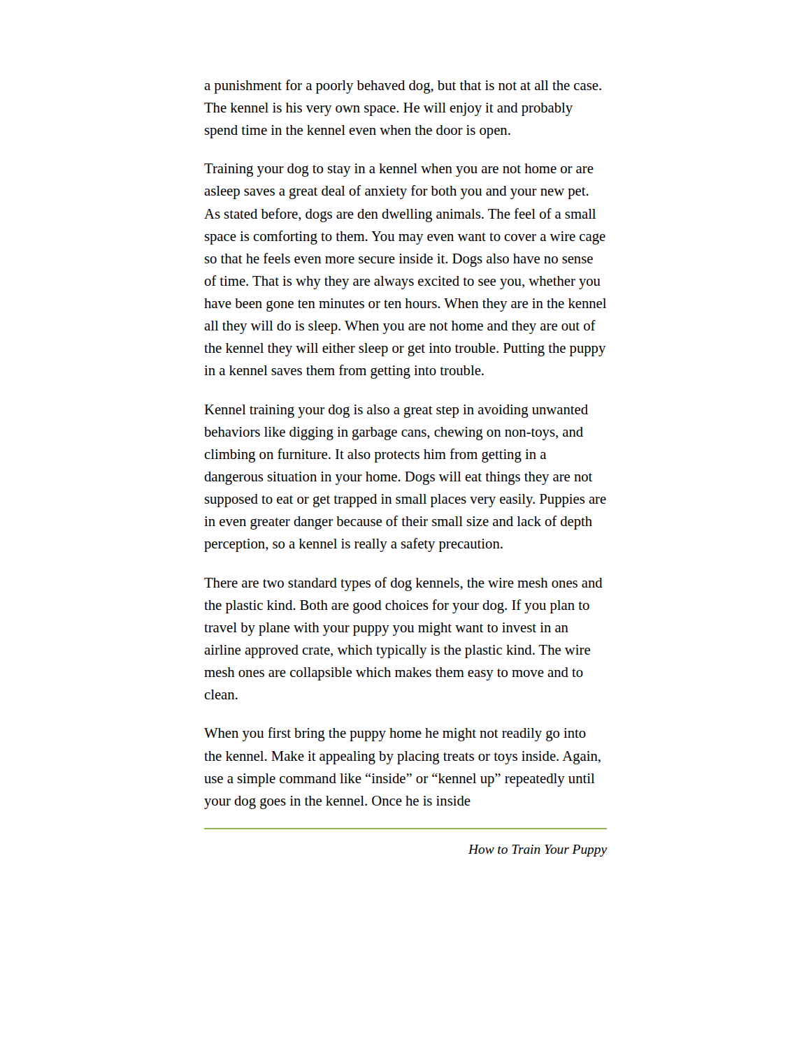a punishment for a poorly behaved dog, but that is not at all the case. The kennel is his very own space. He will enjoy it and probably spend time in the kennel even when the door is open.
Training your dog to stay in a kennel when you are not home or are asleep saves a great deal of anxiety for both you and your new pet. As stated before, dogs are den dwelling animals. The feel of a small space is comforting to them. You may even want to cover a wire cage so that he feels even more secure inside it. Dogs also have no sense of time. That is why they are always excited to see you, whether you have been gone ten minutes or ten hours. When they are in the kennel all they will do is sleep. When you are not home and they are out of the kennel they will either sleep or get into trouble. Putting the puppy in a kennel saves them from getting into trouble.
Kennel training your dog is also a great step in avoiding unwanted behaviors like digging in garbage cans, chewing on non-toys, and climbing on furniture. It also protects him from getting in a dangerous situation in your home. Dogs will eat things they are not supposed to eat or get trapped in small places very easily. Puppies are in even greater danger because of their small size and lack of depth perception, so a kennel is really a safety precaution.
There are two standard types of dog kennels, the wire mesh ones and the plastic kind. Both are good choices for your dog. If you plan to travel by plane with your puppy you might want to invest in an airline approved crate, which typically is the plastic kind. The wire mesh ones are collapsible which makes them easy to move and to clean.
When you first bring the puppy home he might not readily go into the kennel. Make it appealing by placing treats or toys inside. Again, use a simple command like “inside” or “kennel up” repeatedly until your dog goes in the kennel. Once he is inside
How to Train Your Puppy